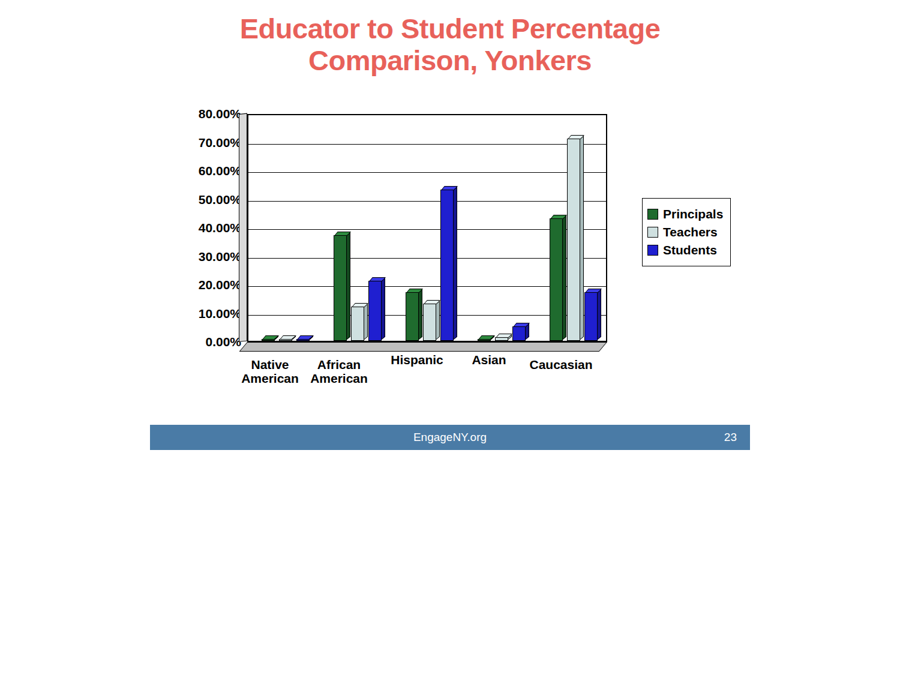Educator to Student Percentage
Comparison, Yonkers
80.00% 70.00% 60.00% 50.00% 40.00% 30.00% 20.00% 10.00% 0.00%
Native
American
African
American
Hispanic
Asian
Caucasian
Principals
Teachers
Students
EngageNY.org
23